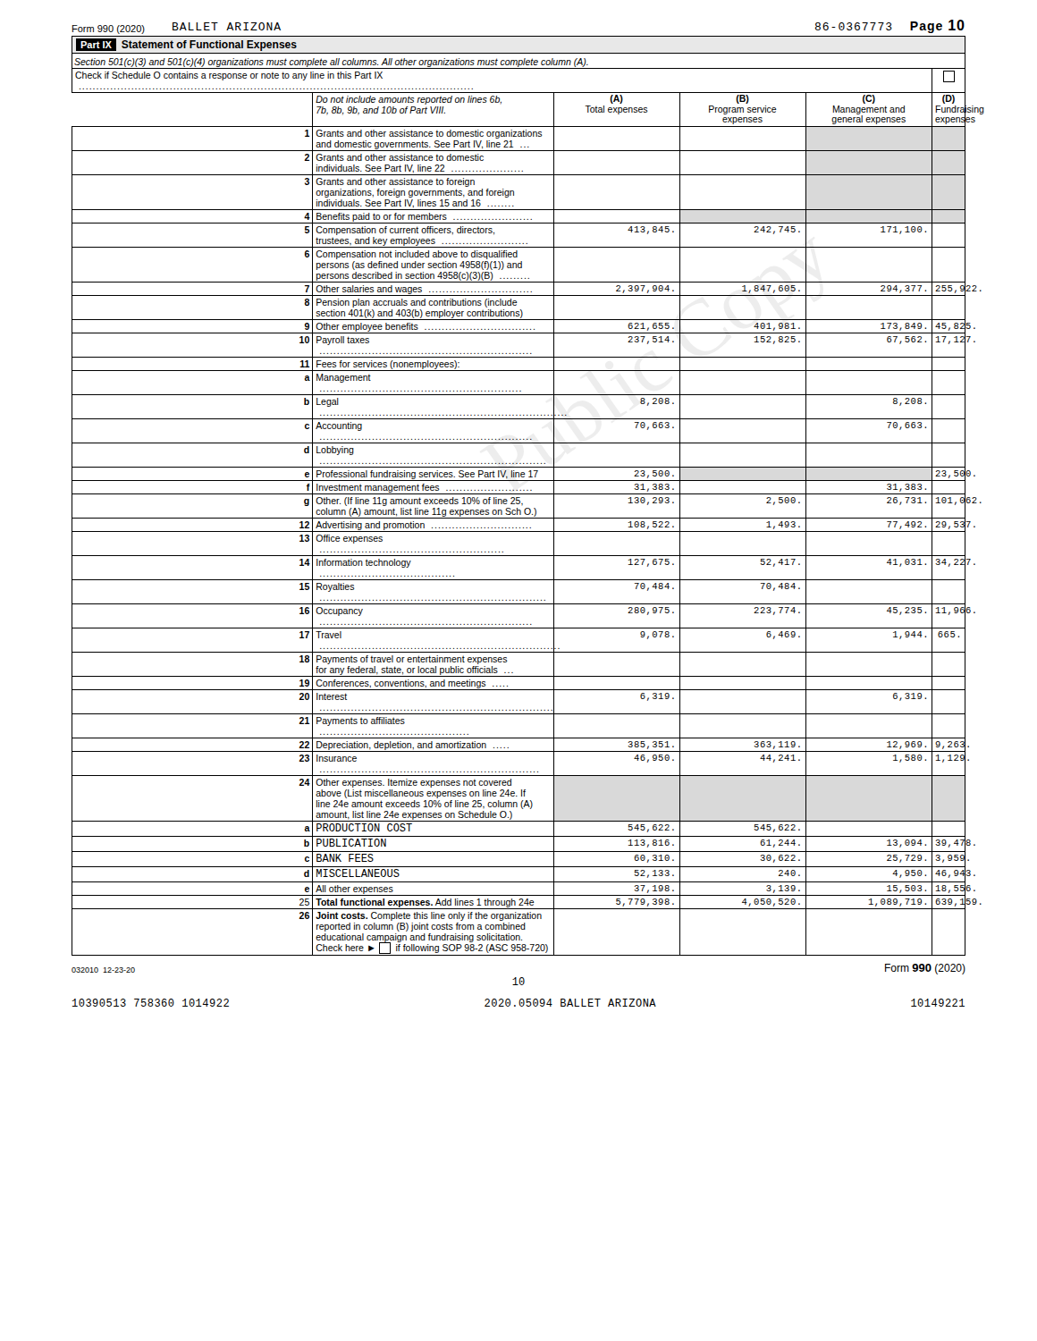Public Copy
Form 990 (2020) BALLET ARIZONA
86-0367773 Page 10
Part IX Statement of Functional Expenses
Section 501(c)(3) and 501(c)(4) organizations must complete all columns. All other organizations must complete column (A).
| Check if Schedule O contains a response or note to any line in this Part IX ................................................................................................................. | | | | |
| | Do not include amounts reported on lines 6b, 7b, 8b, 9b, and 10b of Part VIII. | (A) Total expenses | (B) Program service expenses | (C) Management and general expenses | (D) Fundraising expenses |
| 1 | Grants and other assistance to domestic organizations and domestic governments. See Part IV, line 21 ... | | | | |
| 2 | Grants and other assistance to domestic individuals. See Part IV, line 22 ..................... | | | | |
| 3 | Grants and other assistance to foreign organizations, foreign governments, and foreign individuals. See Part IV, lines 15 and 16 ........ | | | | |
| 4 | Benefits paid to or for members ....................... | | | | |
| 5 | Compensation of current officers, directors, trustees, and key employees ......................... | 413,845. | 242,745. | 171,100. | |
| 6 | Compensation not included above to disqualified persons (as defined under section 4958(f)(1)) and persons described in section 4958(c)(3)(B) ......... | | | | |
| 7 | Other salaries and wages .............................. | 2,397,904. | 1,847,605. | 294,377. | 255,922. |
| 8 | Pension plan accruals and contributions (include section 401(k) and 403(b) employer contributions) | | | | |
| 9 | Other employee benefits ................................ | 621,655. | 401,981. | 173,849. | 45,825. |
| 10 | Payroll taxes ............................................................. | 237,514. | 152,825. | 67,562. | 17,127. |
| 11 | Fees for services (nonemployees): | | | | |
| a | Management .......................................................... | | | | |
| b | Legal ....................................................................... | 8,208. | | 8,208. | |
| c | Accounting ............................................................. | 70,663. | | 70,663. | |
| d | Lobbying ................................................................. | | | | |
| e | Professional fundraising services. See Part IV, line 17 | 23,500. | | | 23,500. |
| f | Investment management fees ......................... | 31,383. | | 31,383. | |
| g | Other. (If line 11g amount exceeds 10% of line 25, column (A) amount, list line 11g expenses on Sch O.) | 130,293. | 2,500. | 26,731. | 101,062. |
| 12 | Advertising and promotion ............................. | 108,522. | 1,493. | 77,492. | 29,537. |
| 13 | Office expenses ..................................................... | | | | |
| 14 | Information technology ....................................... | 127,675. | 52,417. | 41,031. | 34,227. |
| 15 | Royalties ................................................................. | 70,484. | 70,484. | | |
| 16 | Occupancy ............................................................. | 280,975. | 223,774. | 45,235. | 11,966. |
| 17 | Travel ..................................................................... | 9,078. | 6,469. | 1,944. | 665. |
| 18 | Payments of travel or entertainment expenses for any federal, state, or local public officials ... | | | | |
| 19 | Conferences, conventions, and meetings ..... | | | | |
| 20 | Interest ................................................................... | 6,319. | | 6,319. | |
| 21 | Payments to affiliates ........................................... | | | | |
| 22 | Depreciation, depletion, and amortization ..... | 385,351. | 363,119. | 12,969. | 9,263. |
| 23 | Insurance ............................................................... | 46,950. | 44,241. | 1,580. | 1,129. |
| 24 | Other expenses. Itemize expenses not covered above (List miscellaneous expenses on line 24e. If line 24e amount exceeds 10% of line 25, column (A) amount, list line 24e expenses on Schedule O.) | | | | |
| a | PRODUCTION COST | 545,622. | 545,622. | | |
| b | PUBLICATION | 113,816. | 61,244. | 13,094. | 39,478. |
| c | BANK FEES | 60,310. | 30,622. | 25,729. | 3,959. |
| d | MISCELLANEOUS | 52,133. | 240. | 4,950. | 46,943. |
| e | All other expenses | 37,198. | 3,139. | 15,503. | 18,556. |
| 25 | Total functional expenses. Add lines 1 through 24e | 5,779,398. | 4,050,520. | 1,089,719. | 639,159. |
| 26 | Joint costs. Complete this line only if the organization reported in column (B) joint costs from a combined educational campaign and fundraising solicitation. Check here ► if following SOP 98-2 (ASC 958-720) | | | | |
032010 12-23-20
Form 990 (2020)
10
10390513 758360 1014922 2020.05094 BALLET ARIZONA 10149221